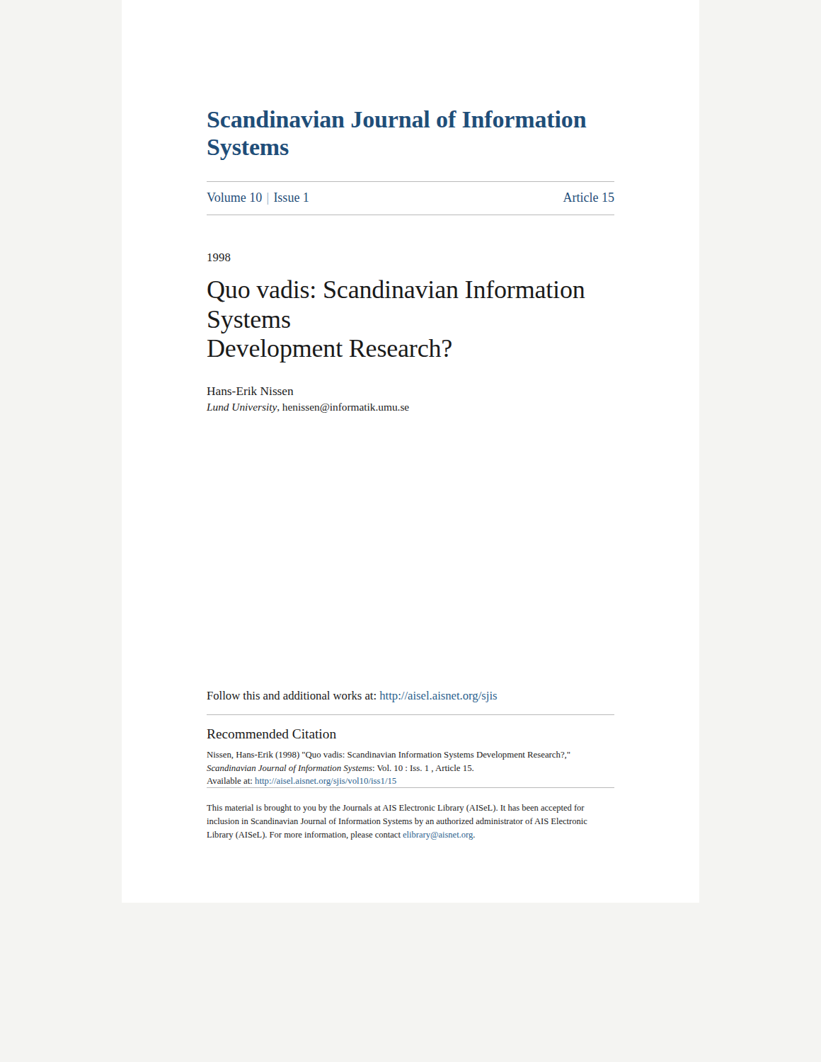Scandinavian Journal of Information Systems
Volume 10 | Issue 1
Article 15
1998
Quo vadis: Scandinavian Information Systems
Development Research?
Hans-Erik Nissen
Lund University, henissen@informatik.umu.se
Follow this and additional works at: http://aisel.aisnet.org/sjis
Recommended Citation
Nissen, Hans-Erik (1998) "Quo vadis: Scandinavian Information Systems Development Research?," Scandinavian Journal of Information Systems: Vol. 10 : Iss. 1 , Article 15.
Available at: http://aisel.aisnet.org/sjis/vol10/iss1/15
This material is brought to you by the Journals at AIS Electronic Library (AISeL). It has been accepted for inclusion in Scandinavian Journal of Information Systems by an authorized administrator of AIS Electronic Library (AISeL). For more information, please contact elibrary@aisnet.org.